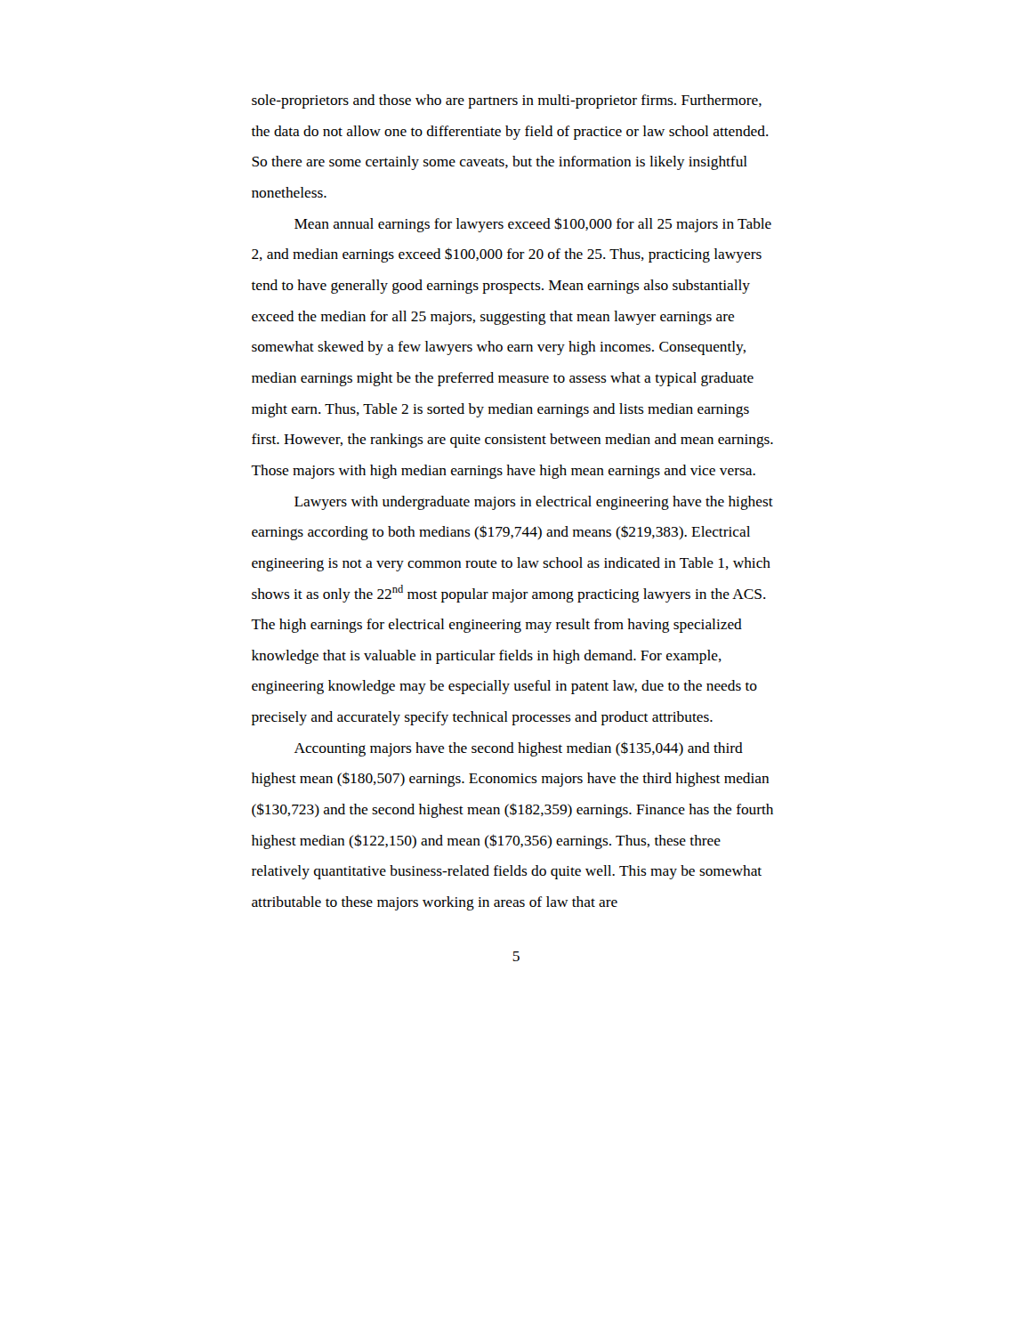sole-proprietors and those who are partners in multi-proprietor firms. Furthermore, the data do not allow one to differentiate by field of practice or law school attended. So there are some certainly some caveats, but the information is likely insightful nonetheless.
Mean annual earnings for lawyers exceed $100,000 for all 25 majors in Table 2, and median earnings exceed $100,000 for 20 of the 25. Thus, practicing lawyers tend to have generally good earnings prospects. Mean earnings also substantially exceed the median for all 25 majors, suggesting that mean lawyer earnings are somewhat skewed by a few lawyers who earn very high incomes. Consequently, median earnings might be the preferred measure to assess what a typical graduate might earn. Thus, Table 2 is sorted by median earnings and lists median earnings first. However, the rankings are quite consistent between median and mean earnings. Those majors with high median earnings have high mean earnings and vice versa.
Lawyers with undergraduate majors in electrical engineering have the highest earnings according to both medians ($179,744) and means ($219,383). Electrical engineering is not a very common route to law school as indicated in Table 1, which shows it as only the 22nd most popular major among practicing lawyers in the ACS. The high earnings for electrical engineering may result from having specialized knowledge that is valuable in particular fields in high demand. For example, engineering knowledge may be especially useful in patent law, due to the needs to precisely and accurately specify technical processes and product attributes.
Accounting majors have the second highest median ($135,044) and third highest mean ($180,507) earnings. Economics majors have the third highest median ($130,723) and the second highest mean ($182,359) earnings. Finance has the fourth highest median ($122,150) and mean ($170,356) earnings. Thus, these three relatively quantitative business-related fields do quite well. This may be somewhat attributable to these majors working in areas of law that are
5